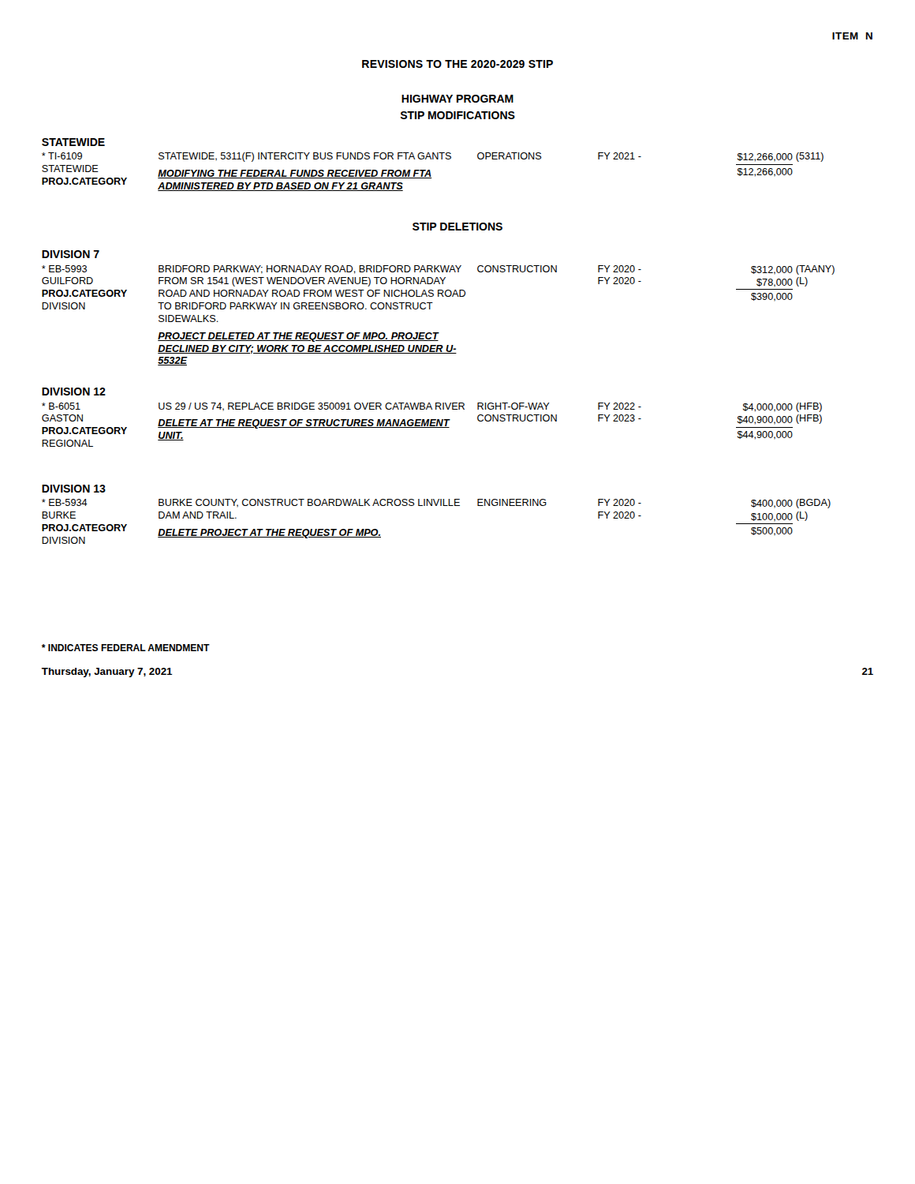ITEM N
REVISIONS TO THE 2020-2029 STIP
HIGHWAY PROGRAM
STIP MODIFICATIONS
STATEWIDE
| * TI-6109 STATEWIDE PROJ.CATEGORY | STATEWIDE, 5311(F) INTERCITY BUS FUNDS FOR FTA GANTS MODIFYING THE FEDERAL FUNDS RECEIVED FROM FTA ADMINISTERED BY PTD BASED ON FY 21 GRANTS | OPERATIONS | FY 2021 - | $12,266,000 $12,266,000 | (5311) |
STIP DELETIONS
DIVISION 7
| * EB-5993 GUILFORD PROJ.CATEGORY DIVISION | BRIDFORD PARKWAY; HORNADAY ROAD, BRIDFORD PARKWAY FROM SR 1541 (WEST WENDOVER AVENUE) TO HORNADAY ROAD AND HORNADAY ROAD FROM WEST OF NICHOLAS ROAD TO BRIDFORD PARKWAY IN GREENSBORO. CONSTRUCT SIDEWALKS. PROJECT DELETED AT THE REQUEST OF MPO. PROJECT DECLINED BY CITY; WORK TO BE ACCOMPLISHED UNDER U-5532E | CONSTRUCTION | FY 2020 - FY 2020 - | $312,000 $78,000 $390,000 | (TAANY) (L) |
DIVISION 12
| * B-6051 GASTON PROJ.CATEGORY REGIONAL | US 29 / US 74, REPLACE BRIDGE 350091 OVER CATAWBA RIVER DELETE AT THE REQUEST OF STRUCTURES MANAGEMENT UNIT. | RIGHT-OF-WAY CONSTRUCTION | FY 2022 - FY 2023 - | $4,000,000 $40,900,000 $44,900,000 | (HFB) (HFB) |
DIVISION 13
| * EB-5934 BURKE PROJ.CATEGORY DIVISION | BURKE COUNTY, CONSTRUCT BOARDWALK ACROSS LINVILLE DAM AND TRAIL. DELETE PROJECT AT THE REQUEST OF MPO. | ENGINEERING | FY 2020 - FY 2020 - | $400,000 $100,000 $500,000 | (BGDA) (L) |
* INDICATES FEDERAL AMENDMENT
Thursday, January 7, 2021 21